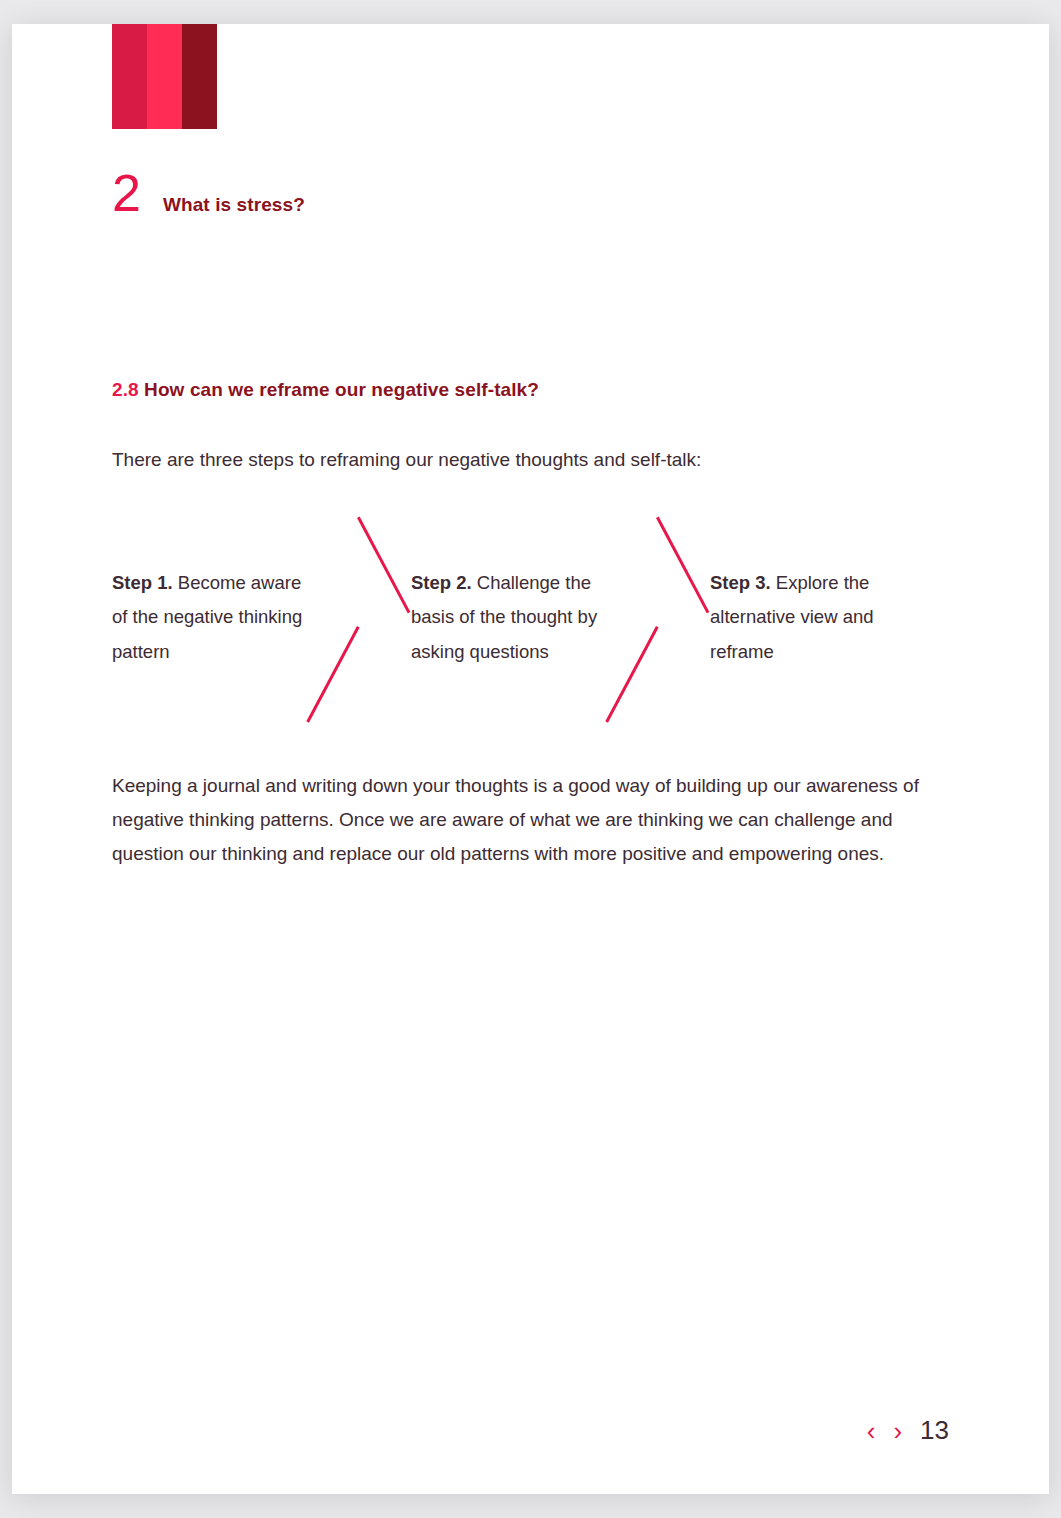2
What is stress?
2.8 How can we reframe our negative self-talk?
There are three steps to reframing our negative thoughts and self-talk:
Step 1. Become aware of the negative thinking pattern
Step 2. Challenge the basis of the thought by asking questions
Step 3. Explore the alternative view and reframe
Keeping a journal and writing down your thoughts is a good way of building up our awareness of negative thinking patterns. Once we are aware of what we are thinking we can challenge and question our thinking and replace our old patterns with more positive and empowering ones.
‹ › 13